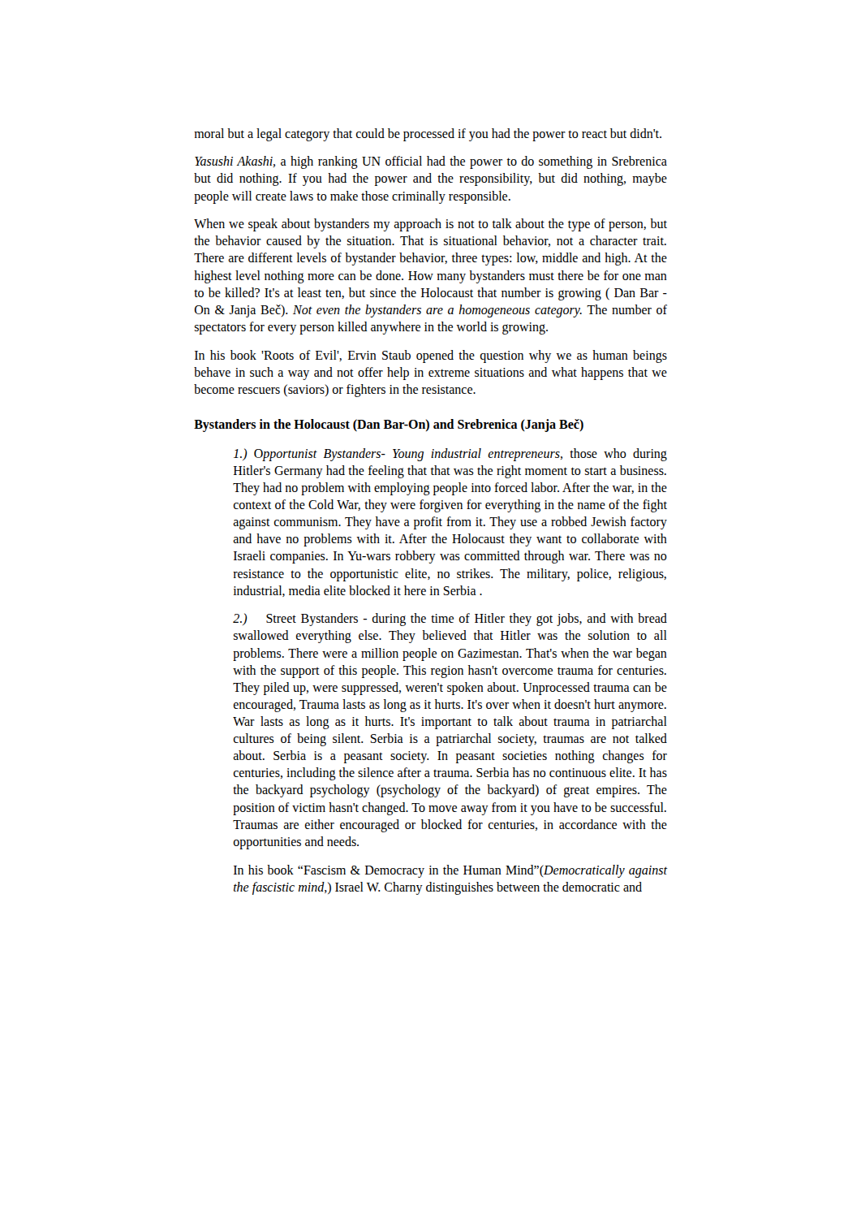moral but a legal category that could be processed if you had the power to react but didn't.
Yasushi Akashi, a high ranking UN official had the power to do something in Srebrenica but did nothing. If you had the power and the responsibility, but did nothing, maybe people will create laws to make those criminally responsible.
When we speak about bystanders my approach is not to talk about the type of person, but the behavior caused by the situation. That is situational behavior, not a character trait. There are different levels of bystander behavior, three types: low, middle and high. At the highest level nothing more can be done. How many bystanders must there be for one man to be killed? It's at least ten, but since the Holocaust that number is growing ( Dan Bar - On & Janja Beč). Not even the bystanders are a homogeneous category. The number of spectators for every person killed anywhere in the world is growing.
In his book 'Roots of Evil', Ervin Staub opened the question why we as human beings behave in such a way and not offer help in extreme situations and what happens that we become rescuers (saviors) or fighters in the resistance.
Bystanders in the Holocaust (Dan Bar-On) and Srebrenica (Janja Beč)
1.) Opportunist Bystanders- Young industrial entrepreneurs, those who during Hitler's Germany had the feeling that that was the right moment to start a business. They had no problem with employing people into forced labor. After the war, in the context of the Cold War, they were forgiven for everything in the name of the fight against communism. They have a profit from it. They use a robbed Jewish factory and have no problems with it. After the Holocaust they want to collaborate with Israeli companies. In Yu-wars robbery was committed through war. There was no resistance to the opportunistic elite, no strikes. The military, police, religious, industrial, media elite blocked it here in Serbia .
2.) Street Bystanders - during the time of Hitler they got jobs, and with bread swallowed everything else. They believed that Hitler was the solution to all problems. There were a million people on Gazimestan. That's when the war began with the support of this people. This region hasn't overcome trauma for centuries. They piled up, were suppressed, weren't spoken about. Unprocessed trauma can be encouraged, Trauma lasts as long as it hurts. It's over when it doesn't hurt anymore. War lasts as long as it hurts. It's important to talk about trauma in patriarchal cultures of being silent. Serbia is a patriarchal society, traumas are not talked about. Serbia is a peasant society. In peasant societies nothing changes for centuries, including the silence after a trauma. Serbia has no continuous elite. It has the backyard psychology (psychology of the backyard) of great empires. The position of victim hasn't changed. To move away from it you have to be successful. Traumas are either encouraged or blocked for centuries, in accordance with the opportunities and needs.
In his book “Fascism & Democracy in the Human Mind”(Democratically against the fascistic mind,) Israel W. Charny distinguishes between the democratic and